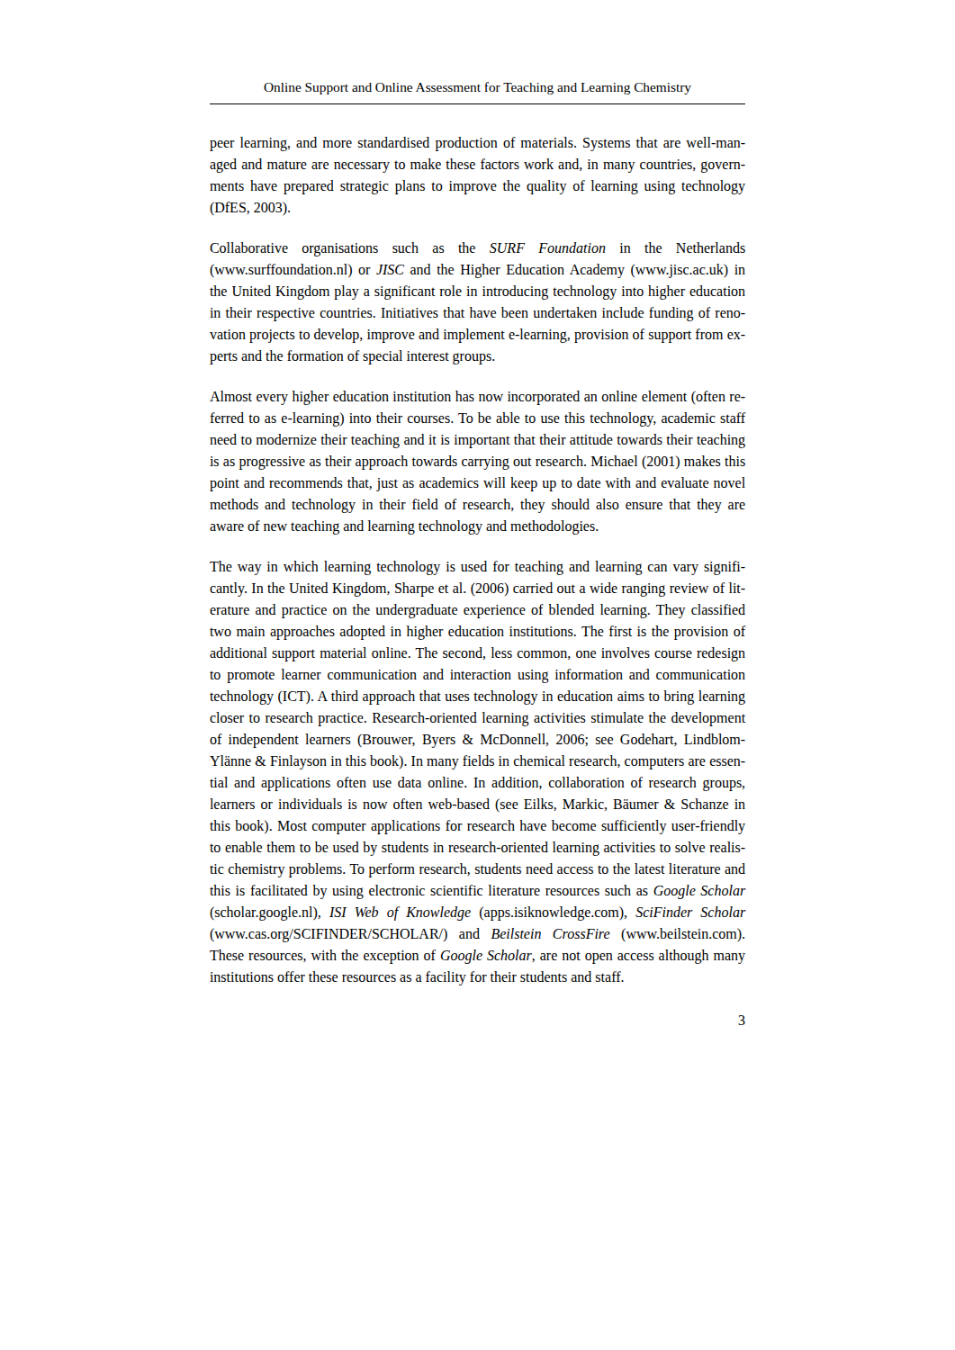Online Support and Online Assessment for Teaching and Learning Chemistry
peer learning, and more standardised production of materials. Systems that are well-managed and mature are necessary to make these factors work and, in many countries, governments have prepared strategic plans to improve the quality of learning using technology (DfES, 2003).
Collaborative organisations such as the SURF Foundation in the Netherlands (www.surffoundation.nl) or JISC and the Higher Education Academy (www.jisc.ac.uk) in the United Kingdom play a significant role in introducing technology into higher education in their respective countries. Initiatives that have been undertaken include funding of renovation projects to develop, improve and implement e-learning, provision of support from experts and the formation of special interest groups.
Almost every higher education institution has now incorporated an online element (often referred to as e-learning) into their courses. To be able to use this technology, academic staff need to modernize their teaching and it is important that their attitude towards their teaching is as progressive as their approach towards carrying out research. Michael (2001) makes this point and recommends that, just as academics will keep up to date with and evaluate novel methods and technology in their field of research, they should also ensure that they are aware of new teaching and learning technology and methodologies.
The way in which learning technology is used for teaching and learning can vary significantly. In the United Kingdom, Sharpe et al. (2006) carried out a wide ranging review of literature and practice on the undergraduate experience of blended learning. They classified two main approaches adopted in higher education institutions. The first is the provision of additional support material online. The second, less common, one involves course redesign to promote learner communication and interaction using information and communication technology (ICT). A third approach that uses technology in education aims to bring learning closer to research practice. Research-oriented learning activities stimulate the development of independent learners (Brouwer, Byers & McDonnell, 2006; see Godehart, Lindblom-Ylänne & Finlayson in this book). In many fields in chemical research, computers are essential and applications often use data online. In addition, collaboration of research groups, learners or individuals is now often web-based (see Eilks, Markic, Bäumer & Schanze in this book). Most computer applications for research have become sufficiently user-friendly to enable them to be used by students in research-oriented learning activities to solve realistic chemistry problems. To perform research, students need access to the latest literature and this is facilitated by using electronic scientific literature resources such as Google Scholar (scholar.google.nl), ISI Web of Knowledge (apps.isiknowledge.com), SciFinder Scholar (www.cas.org/SCIFINDER/SCHOLAR/) and Beilstein CrossFire (www.beilstein.com). These resources, with the exception of Google Scholar, are not open access although many institutions offer these resources as a facility for their students and staff.
3